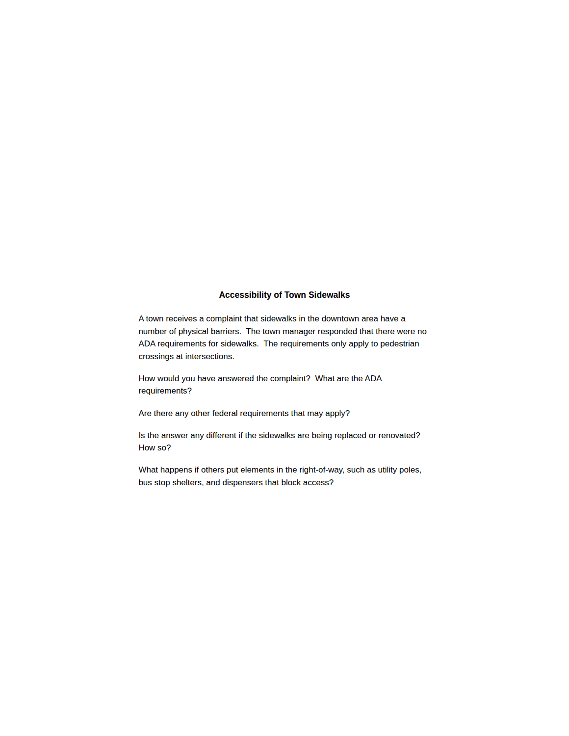Accessibility of Town Sidewalks
A town receives a complaint that sidewalks in the downtown area have a number of physical barriers. The town manager responded that there were no ADA requirements for sidewalks. The requirements only apply to pedestrian crossings at intersections.
How would you have answered the complaint? What are the ADA requirements?
Are there any other federal requirements that may apply?
Is the answer any different if the sidewalks are being replaced or renovated? How so?
What happens if others put elements in the right-of-way, such as utility poles, bus stop shelters, and dispensers that block access?